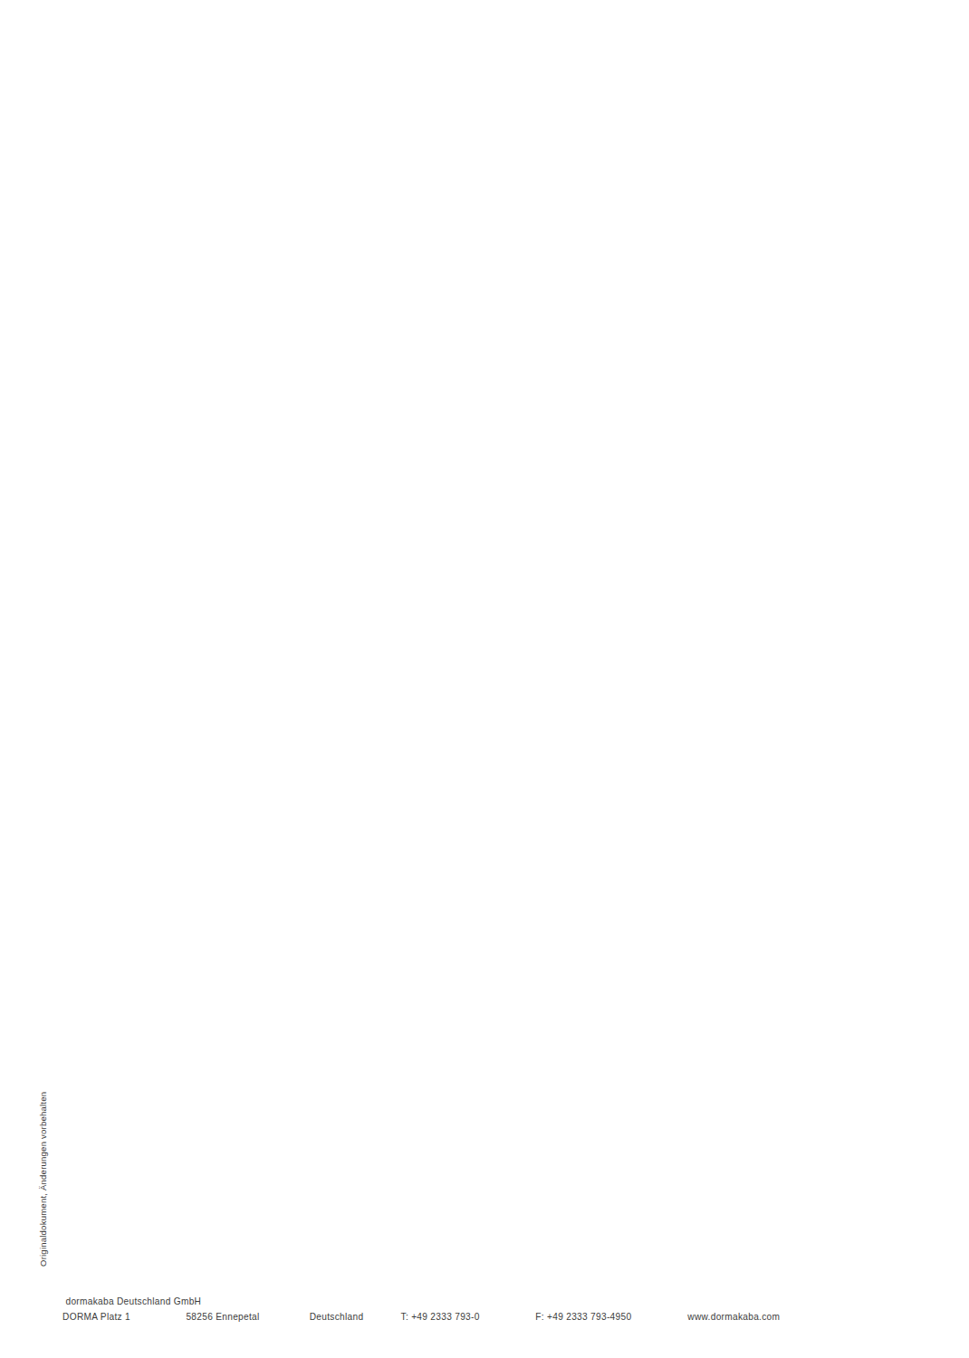Originaldokument, Änderungen vorbehalten
dormakaba Deutschland GmbH
DORMA Platz 1 58256 Ennepetal Deutschland T: +49 2333 793-0 F: +49 2333 793-4950 www.dormakaba.com